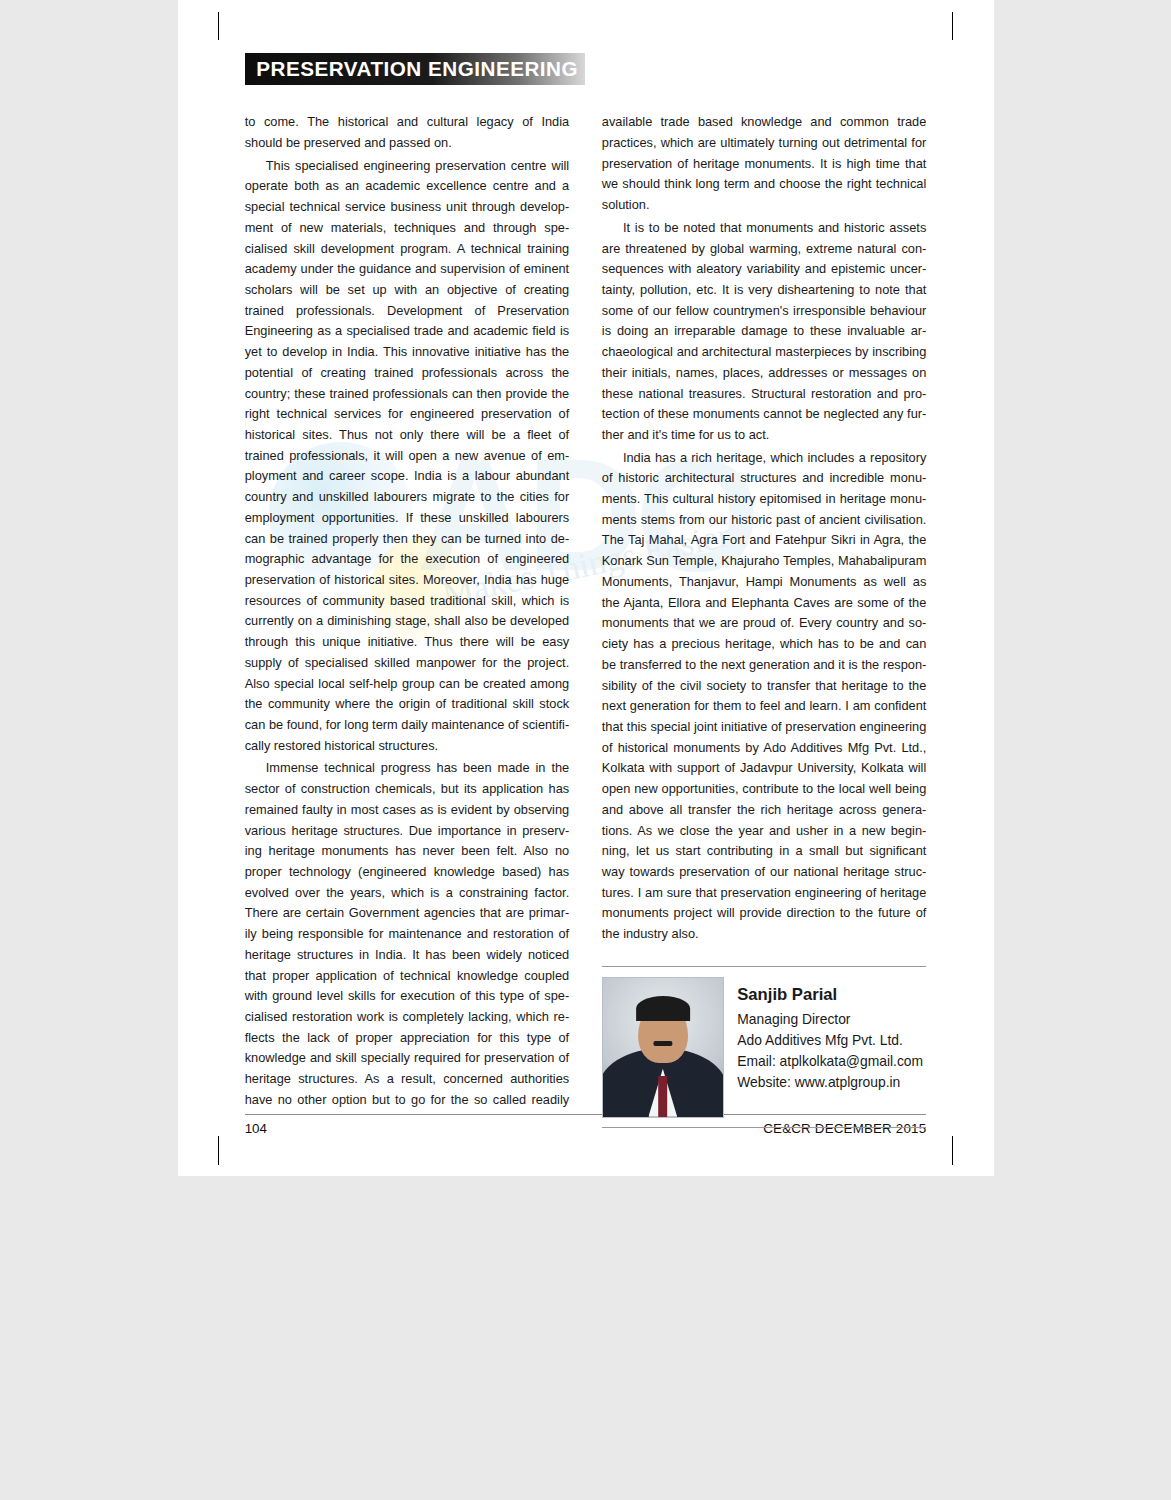PRESERVATION ENGINEERING
ADO
Makes Things Easier
to come. The historical and cultural legacy of India should be preserved and passed on.
This specialised engineering preservation centre will operate both as an academic excellence centre and a special technical service business unit through development of new materials, techniques and through specialised skill development program. A technical training academy under the guidance and supervision of eminent scholars will be set up with an objective of creating trained professionals. Development of Preservation Engineering as a specialised trade and academic field is yet to develop in India. This innovative initiative has the potential of creating trained professionals across the country; these trained professionals can then provide the right technical services for engineered preservation of historical sites. Thus not only there will be a fleet of trained professionals, it will open a new avenue of employment and career scope. India is a labour abundant country and unskilled labourers migrate to the cities for employment opportunities. If these unskilled labourers can be trained properly then they can be turned into demographic advantage for the execution of engineered preservation of historical sites. Moreover, India has huge resources of community based traditional skill, which is currently on a diminishing stage, shall also be developed through this unique initiative. Thus there will be easy supply of specialised skilled manpower for the project. Also special local self-help group can be created among the community where the origin of traditional skill stock can be found, for long term daily maintenance of scientifically restored historical structures.
Immense technical progress has been made in the sector of construction chemicals, but its application has remained faulty in most cases as is evident by observing various heritage structures. Due importance in preserving heritage monuments has never been felt. Also no proper technology (engineered knowledge based) has evolved over the years, which is a constraining factor. There are certain Government agencies that are primarily being responsible for maintenance and restoration of heritage structures in India. It has been widely noticed that proper application of technical knowledge coupled with ground level skills for execution of this type of specialised restoration work is completely lacking, which reflects the lack of proper appreciation for this type of knowledge and skill specially required for preservation of heritage structures. As a result, concerned authorities have no other option but to go for the so called readily available trade based knowledge and common trade practices, which are ultimately turning out detrimental for preservation of heritage monuments. It is high time that we should think long term and choose the right technical solution.
It is to be noted that monuments and historic assets are threatened by global warming, extreme natural consequences with aleatory variability and epistemic uncertainty, pollution, etc. It is very disheartening to note that some of our fellow countrymen's irresponsible behaviour is doing an irreparable damage to these invaluable archaeological and architectural masterpieces by inscribing their initials, names, places, addresses or messages on these national treasures. Structural restoration and protection of these monuments cannot be neglected any further and it's time for us to act.
India has a rich heritage, which includes a repository of historic architectural structures and incredible monuments. This cultural history epitomised in heritage monuments stems from our historic past of ancient civilisation. The Taj Mahal, Agra Fort and Fatehpur Sikri in Agra, the Konark Sun Temple, Khajuraho Temples, Mahabalipuram Monuments, Thanjavur, Hampi Monuments as well as the Ajanta, Ellora and Elephanta Caves are some of the monuments that we are proud of. Every country and society has a precious heritage, which has to be and can be transferred to the next generation and it is the responsibility of the civil society to transfer that heritage to the next generation for them to feel and learn. I am confident that this special joint initiative of preservation engineering of historical monuments by Ado Additives Mfg Pvt. Ltd., Kolkata with support of Jadavpur University, Kolkata will open new opportunities, contribute to the local well being and above all transfer the rich heritage across generations. As we close the year and usher in a new beginning, let us start contributing in a small but significant way towards preservation of our national heritage structures. I am sure that preservation engineering of heritage monuments project will provide direction to the future of the industry also.
Sanjib Parial
Managing Director
Ado Additives Mfg Pvt. Ltd.
Email: atplkolkata@gmail.com
Website: www.atplgroup.in
104
CE&CR DECEMBER 2015